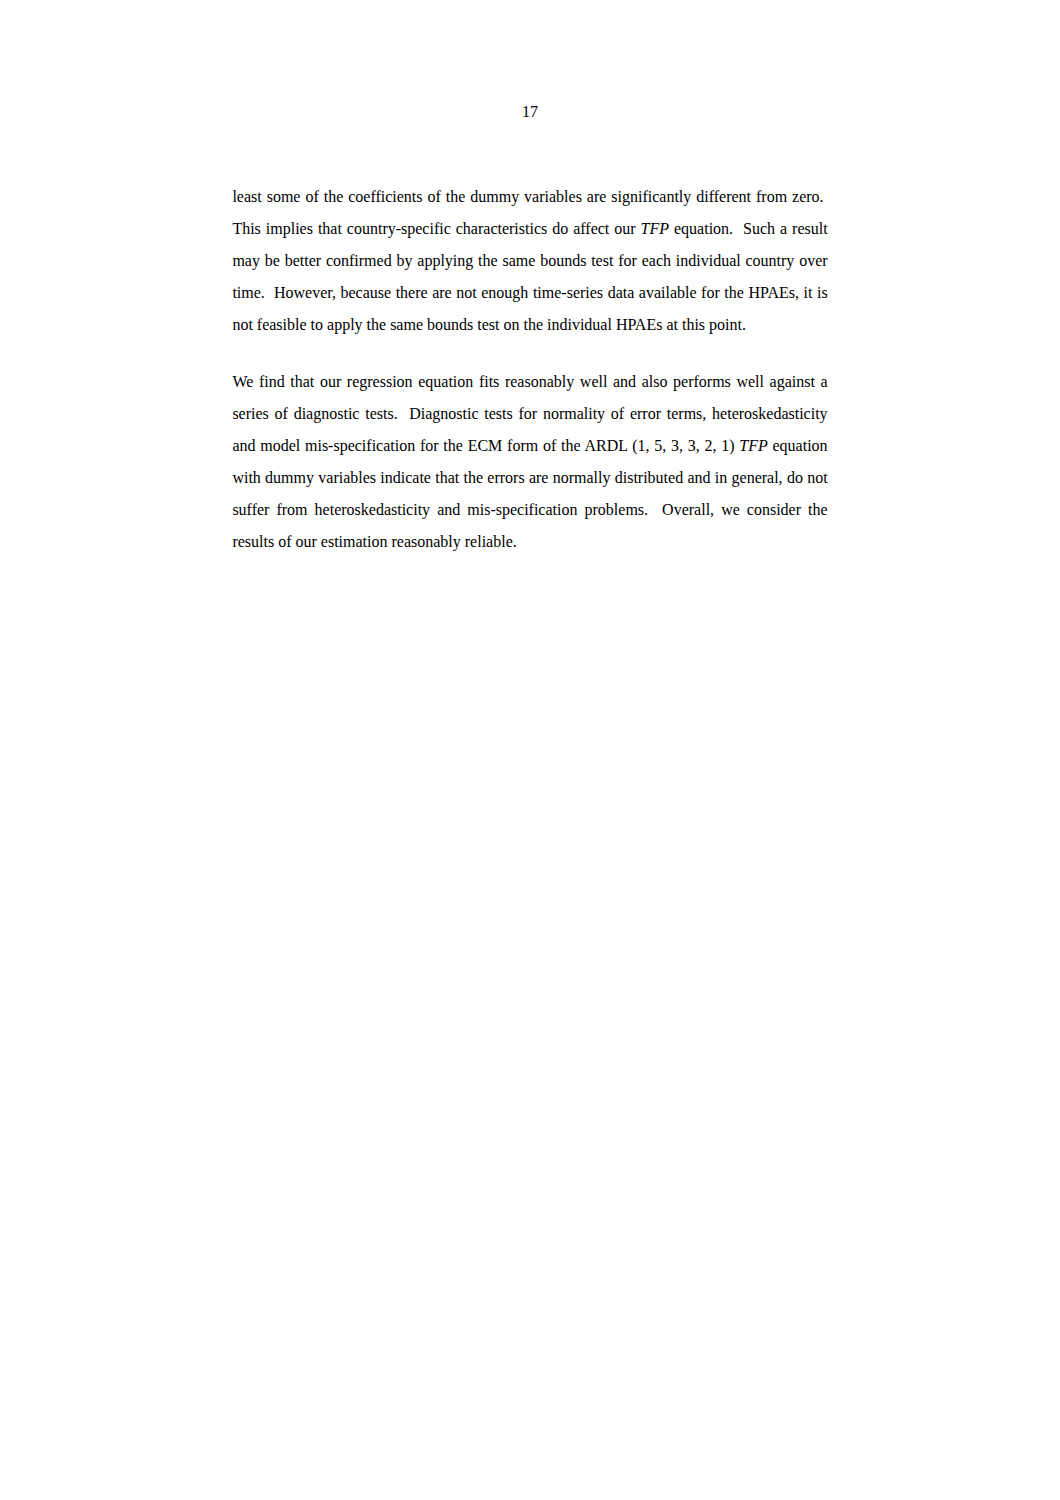17
least some of the coefficients of the dummy variables are significantly different from zero. This implies that country-specific characteristics do affect our TFP equation. Such a result may be better confirmed by applying the same bounds test for each individual country over time. However, because there are not enough time-series data available for the HPAEs, it is not feasible to apply the same bounds test on the individual HPAEs at this point.
We find that our regression equation fits reasonably well and also performs well against a series of diagnostic tests. Diagnostic tests for normality of error terms, heteroskedasticity and model mis-specification for the ECM form of the ARDL (1, 5, 3, 3, 2, 1) TFP equation with dummy variables indicate that the errors are normally distributed and in general, do not suffer from heteroskedasticity and mis-specification problems. Overall, we consider the results of our estimation reasonably reliable.